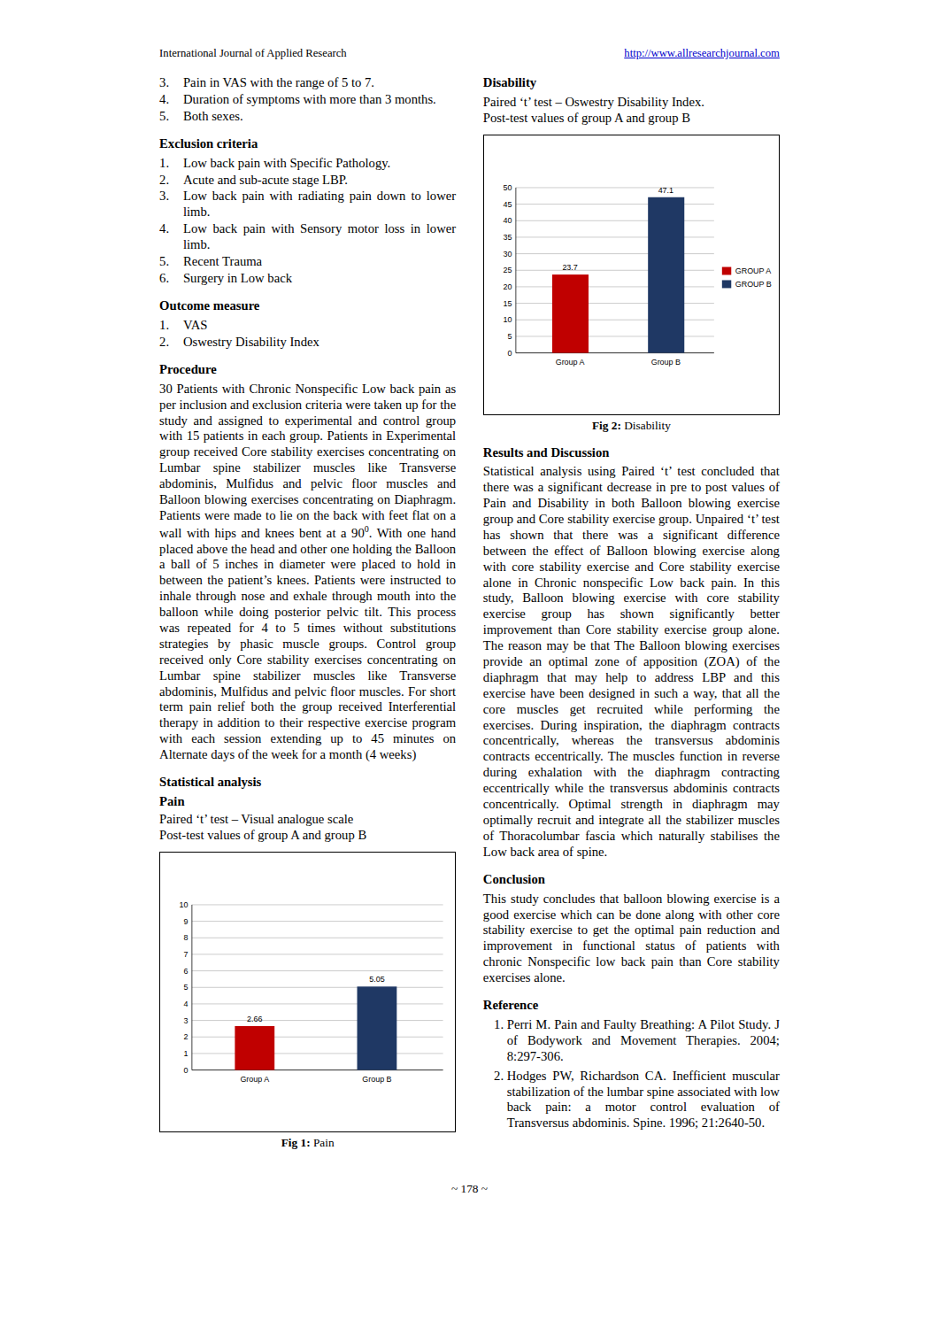International Journal of Applied Research
http://www.allresearchjournal.com
3. Pain in VAS with the range of 5 to 7.
4. Duration of symptoms with more than 3 months.
5. Both sexes.
Exclusion criteria
1. Low back pain with Specific Pathology.
2. Acute and sub-acute stage LBP.
3. Low back pain with radiating pain down to lower limb.
4. Low back pain with Sensory motor loss in lower limb.
5. Recent Trauma
6. Surgery in Low back
Outcome measure
1. VAS
2. Oswestry Disability Index
Procedure
30 Patients with Chronic Nonspecific Low back pain as per inclusion and exclusion criteria were taken up for the study and assigned to experimental and control group with 15 patients in each group. Patients in Experimental group received Core stability exercises concentrating on Lumbar spine stabilizer muscles like Transverse abdominis, Mulfidus and pelvic floor muscles and Balloon blowing exercises concentrating on Diaphragm. Patients were made to lie on the back with feet flat on a wall with hips and knees bent at a 900. With one hand placed above the head and other one holding the Balloon a ball of 5 inches in diameter were placed to hold in between the patient’s knees. Patients were instructed to inhale through nose and exhale through mouth into the balloon while doing posterior pelvic tilt. This process was repeated for 4 to 5 times without substitutions strategies by phasic muscle groups. Control group received only Core stability exercises concentrating on Lumbar spine stabilizer muscles like Transverse abdominis, Mulfidus and pelvic floor muscles. For short term pain relief both the group received Interferential therapy in addition to their respective exercise program with each session extending up to 45 minutes on Alternate days of the week for a month (4 weeks)
Statistical analysis
Pain
Paired ‘t’ test – Visual analogue scale
Post-test values of group A and group B
10 9 8 7 6 5 4 3 2 1 0 2.66 5.05 Group A Group B
Fig 1: Pain
Disability
Paired ‘t’ test – Oswestry Disability Index.
Post-test values of group A and group B
50 45 40 35 30 25 20 15 10 5 0 23.7 47.1 Group A Group B GROUP A GROUP B
Fig 2: Disability
Results and Discussion
Statistical analysis using Paired ‘t’ test concluded that there was a significant decrease in pre to post values of Pain and Disability in both Balloon blowing exercise group and Core stability exercise group. Unpaired ‘t’ test has shown that there was a significant difference between the effect of Balloon blowing exercise along with core stability exercise and Core stability exercise alone in Chronic nonspecific Low back pain. In this study, Balloon blowing exercise with core stability exercise group has shown significantly better improvement than Core stability exercise group alone. The reason may be that The Balloon blowing exercises provide an optimal zone of apposition (ZOA) of the diaphragm that may help to address LBP and this exercise have been designed in such a way, that all the core muscles get recruited while performing the exercises. During inspiration, the diaphragm contracts concentrically, whereas the transversus abdominis contracts eccentrically. The muscles function in reverse during exhalation with the diaphragm contracting eccentrically while the transversus abdominis contracts concentrically. Optimal strength in diaphragm may optimally recruit and integrate all the stabilizer muscles of Thoracolumbar fascia which naturally stabilises the Low back area of spine.
Conclusion
This study concludes that balloon blowing exercise is a good exercise which can be done along with other core stability exercise to get the optimal pain reduction and improvement in functional status of patients with chronic Nonspecific low back pain than Core stability exercises alone.
Reference
Perri M. Pain and Faulty Breathing: A Pilot Study. J of Bodywork and Movement Therapies. 2004; 8:297-306.
Hodges PW, Richardson CA. Inefficient muscular stabilization of the lumbar spine associated with low back pain: a motor control evaluation of Transversus abdominis. Spine. 1996; 21:2640-50.
~ 178 ~